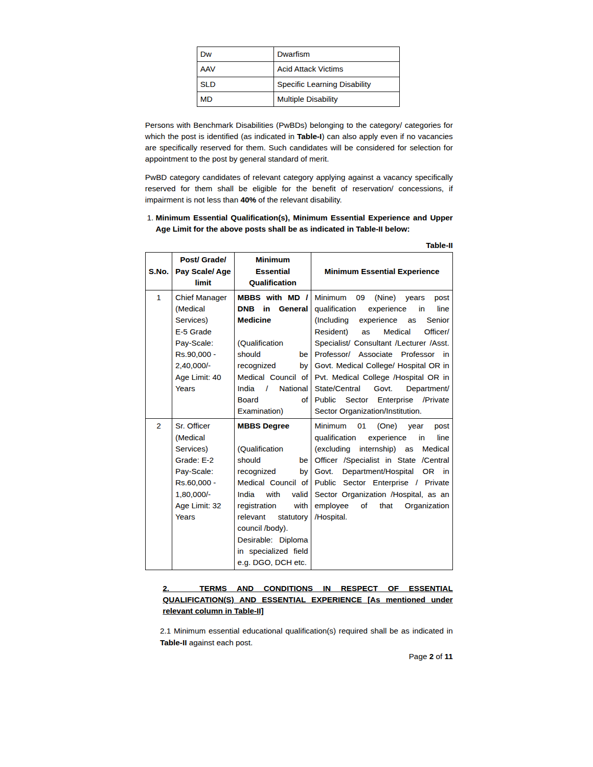| Dw | Dwarfism |
| AAV | Acid Attack Victims |
| SLD | Specific Learning Disability |
| MD | Multiple Disability |
Persons with Benchmark Disabilities (PwBDs) belonging to the category/ categories for which the post is identified (as indicated in Table-I) can also apply even if no vacancies are specifically reserved for them. Such candidates will be considered for selection for appointment to the post by general standard of merit.
PwBD category candidates of relevant category applying against a vacancy specifically reserved for them shall be eligible for the benefit of reservation/ concessions, if impairment is not less than 40% of the relevant disability.
Minimum Essential Qualification(s), Minimum Essential Experience and Upper Age Limit for the above posts shall be as indicated in Table-II below:
Table-II
| S.No. | Post/ Grade/ Pay Scale/ Age limit | Minimum Essential Qualification | Minimum Essential Experience |
| --- | --- | --- | --- |
| 1 | Chief Manager (Medical Services) E-5 Grade Pay-Scale: Rs.90,000 - 2,40,000/- Age Limit: 40 Years | MBBS with MD / DNB in General Medicine (Qualification should be recognized by Medical Council of India / National Board of Examination) | Minimum 09 (Nine) years post qualification experience in line (Including experience as Senior Resident) as Medical Officer/ Specialist/ Consultant /Lecturer /Asst. Professor/ Associate Professor in Govt. Medical College/ Hospital OR in Pvt. Medical College /Hospital OR in State/Central Govt. Department/ Public Sector Enterprise /Private Sector Organization/Institution. |
| 2 | Sr. Officer (Medical Services) Grade: E-2 Pay-Scale: Rs.60,000 - 1,80,000/- Age Limit: 32 Years | MBBS Degree (Qualification should be recognized by Medical Council of India with valid registration with relevant statutory council /body). Desirable: Diploma in specialized field e.g. DGO, DCH etc. | Minimum 01 (One) year post qualification experience in line (excluding internship) as Medical Officer /Specialist in State /Central Govt. Department/Hospital OR in Public Sector Enterprise / Private Sector Organization /Hospital, as an employee of that Organization /Hospital. |
2. TERMS AND CONDITIONS IN RESPECT OF ESSENTIAL QUALIFICATION(S) AND ESSENTIAL EXPERIENCE [As mentioned under relevant column in Table-II]
2.1 Minimum essential educational qualification(s) required shall be as indicated in Table-II against each post.
Page 2 of 11